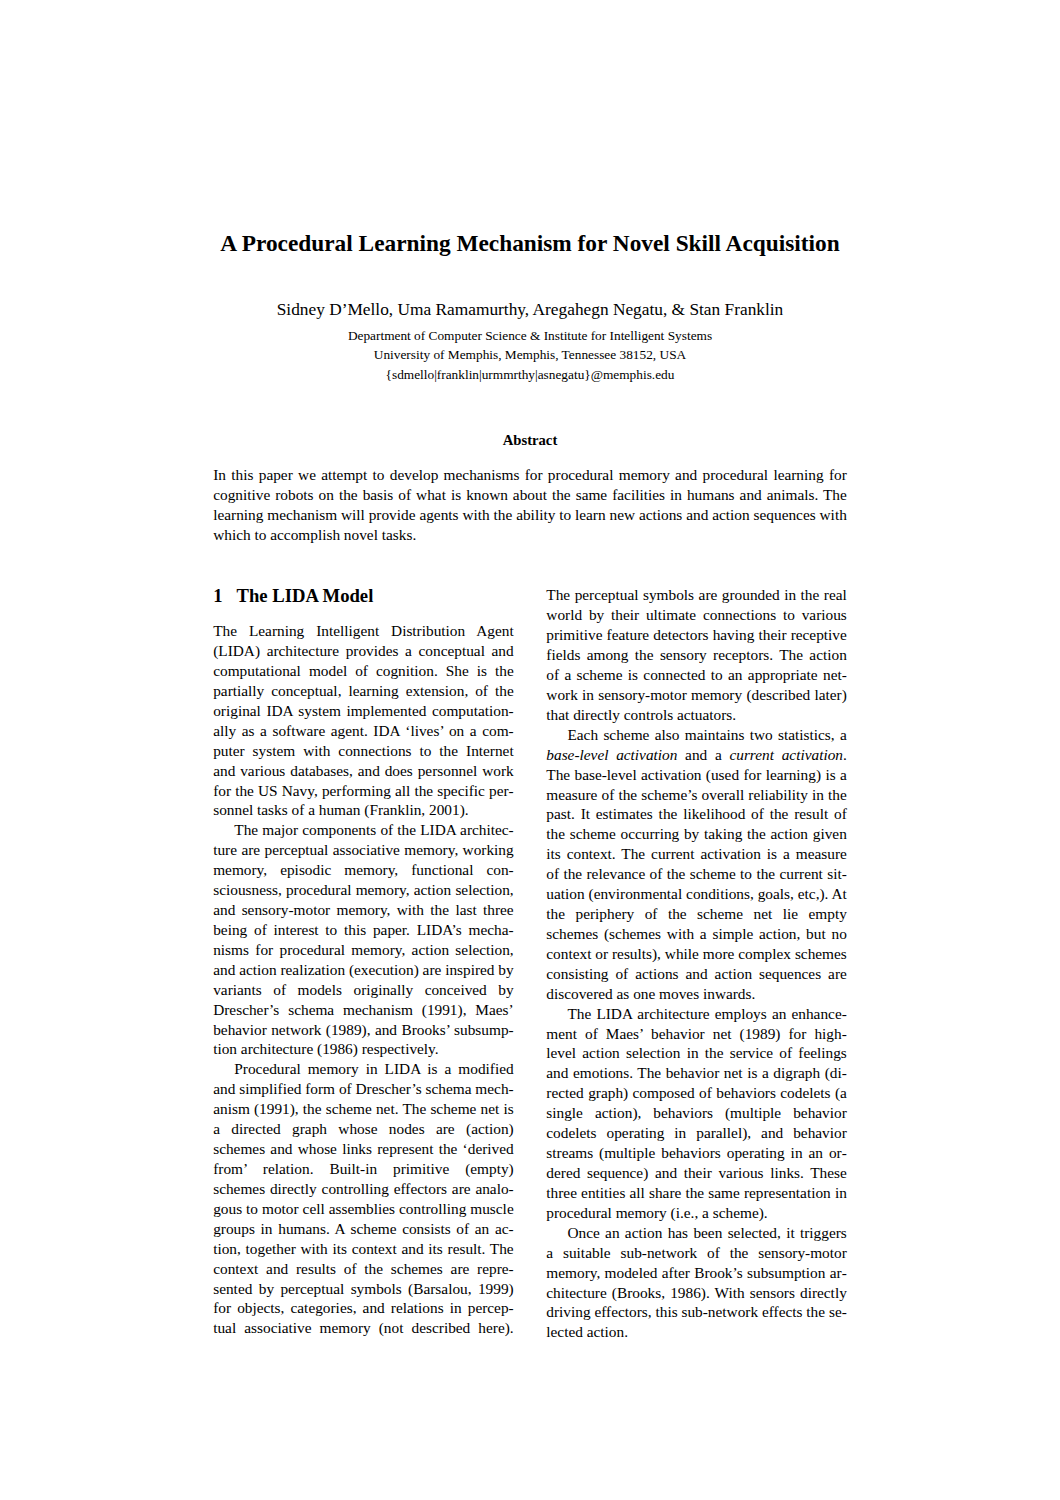A Procedural Learning Mechanism for Novel Skill Acquisition
Sidney D’Mello, Uma Ramamurthy, Aregahegn Negatu, & Stan Franklin
Department of Computer Science & Institute for Intelligent Systems
University of Memphis, Memphis, Tennessee 38152, USA
{sdmello|franklin|urmmrthy|asnegatu}@memphis.edu
Abstract
In this paper we attempt to develop mechanisms for procedural memory and procedural learning for cognitive robots on the basis of what is known about the same facilities in humans and animals. The learning mechanism will provide agents with the ability to learn new actions and action sequences with which to accomplish novel tasks.
1 The LIDA Model
The Learning Intelligent Distribution Agent (LIDA) architecture provides a conceptual and computational model of cognition. She is the partially conceptual, learning extension, of the original IDA system implemented computationally as a software agent. IDA ‘lives’ on a computer system with connections to the Internet and various databases, and does personnel work for the US Navy, performing all the specific personnel tasks of a human (Franklin, 2001).
The major components of the LIDA architecture are perceptual associative memory, working memory, episodic memory, functional consciousness, procedural memory, action selection, and sensory-motor memory, with the last three being of interest to this paper. LIDA’s mechanisms for procedural memory, action selection, and action realization (execution) are inspired by variants of models originally conceived by Drescher’s schema mechanism (1991), Maes’ behavior network (1989), and Brooks’ subsumption architecture (1986) respectively.
Procedural memory in LIDA is a modified and simplified form of Drescher’s schema mechanism (1991), the scheme net. The scheme net is a directed graph whose nodes are (action) schemes and whose links represent the ‘derived from’ relation. Built-in primitive (empty) schemes directly controlling effectors are analogous to motor cell assemblies controlling muscle groups in humans. A scheme consists of an action, together with its context and its result. The context and results of the schemes are represented by perceptual symbols (Barsalou, 1999) for objects, categories, and relations in perceptual associative memory (not described here). The perceptual symbols are grounded in the real world by their ultimate connections to various primitive feature detectors having their receptive fields among the sensory receptors. The action of a scheme is connected to an appropriate network in sensory-motor memory (described later) that directly controls actuators.
Each scheme also maintains two statistics, a base-level activation and a current activation. The base-level activation (used for learning) is a measure of the scheme’s overall reliability in the past. It estimates the likelihood of the result of the scheme occurring by taking the action given its context. The current activation is a measure of the relevance of the scheme to the current situation (environmental conditions, goals, etc,). At the periphery of the scheme net lie empty schemes (schemes with a simple action, but no context or results), while more complex schemes consisting of actions and action sequences are discovered as one moves inwards.
The LIDA architecture employs an enhancement of Maes’ behavior net (1989) for high-level action selection in the service of feelings and emotions. The behavior net is a digraph (directed graph) composed of behaviors codelets (a single action), behaviors (multiple behavior codelets operating in parallel), and behavior streams (multiple behaviors operating in an ordered sequence) and their various links. These three entities all share the same representation in procedural memory (i.e., a scheme).
Once an action has been selected, it triggers a suitable sub-network of the sensory-motor memory, modeled after Brook’s subsumption architecture (Brooks, 1986). With sensors directly driving effectors, this sub-network effects the selected action.